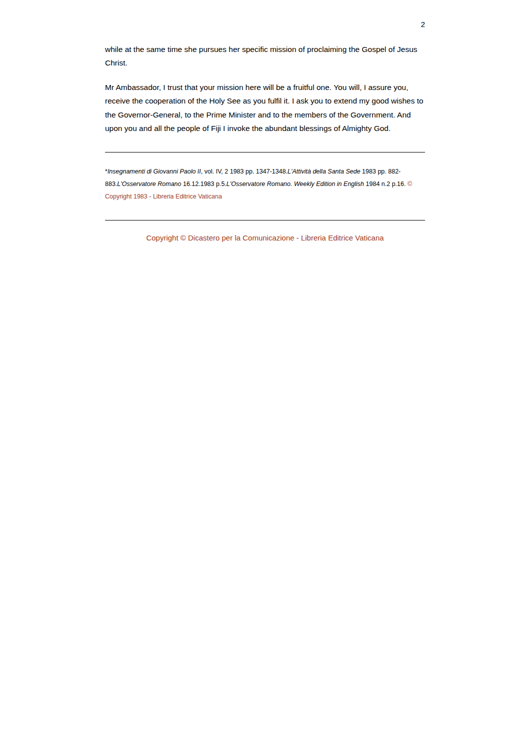2
while at the same time she pursues her specific mission of proclaiming the Gospel of Jesus Christ.
Mr Ambassador, I trust that your mission here will be a fruitful one. You will, I assure you, receive the cooperation of the Holy See as you fulfil it. I ask you to extend my good wishes to the Governor-General, to the Prime Minister and to the members of the Government. And upon you and all the people of Fiji I invoke the abundant blessings of Almighty God.
*Insegnamenti di Giovanni Paolo II, vol. IV, 2 1983 pp. 1347-1348.L'Attività della Santa Sede 1983 pp. 882-883.L'Osservatore Romano 16.12.1983 p.5.L'Osservatore Romano. Weekly Edition in English 1984 n.2 p.16. © Copyright 1983 - Libreria Editrice Vaticana
Copyright © Dicastero per la Comunicazione - Libreria Editrice Vaticana